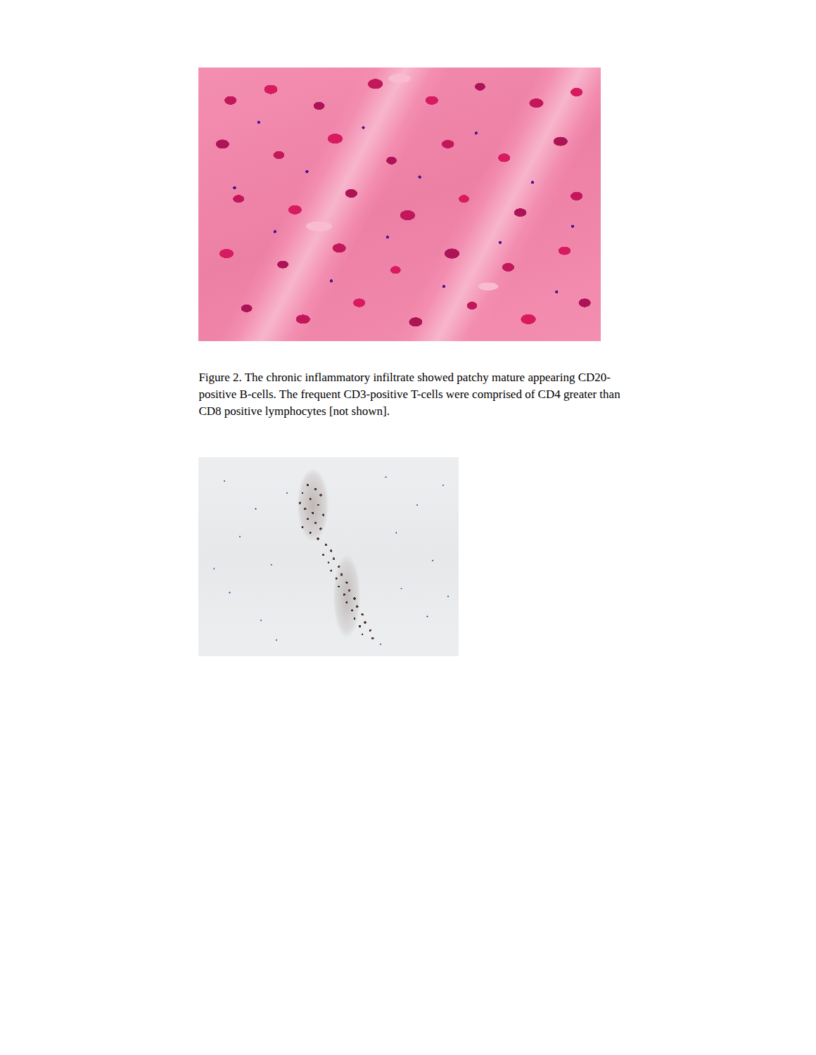Figure 2. The chronic inflammatory infiltrate showed patchy mature appearing CD20-positive B-cells. The frequent CD3-positive T-cells were comprised of CD4 greater than CD8 positive lymphocytes [not shown].